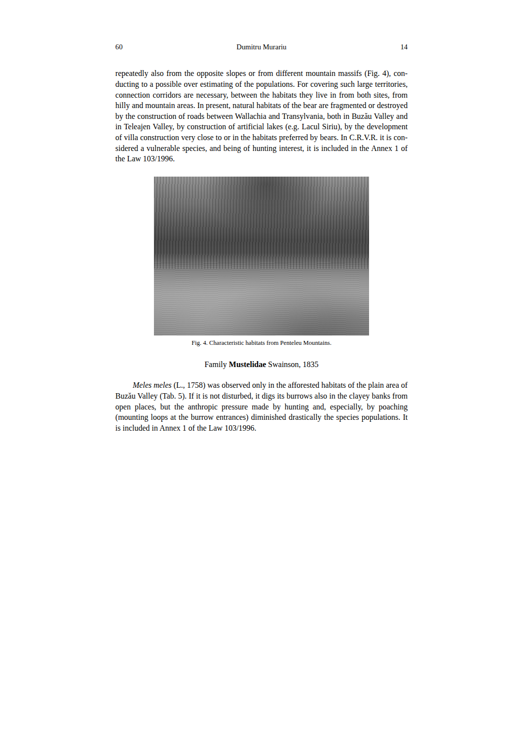60 Dumitru Murariu 14
repeatedly also from the opposite slopes or from different mountain massifs (Fig. 4), conducting to a possible over estimating of the populations. For covering such large territories, connection corridors are necessary, between the habitats they live in from both sites, from hilly and mountain areas. In present, natural habitats of the bear are fragmented or destroyed by the construction of roads between Wallachia and Transylvania, both in Buzău Valley and in Teleajen Valley, by construction of artificial lakes (e.g. Lacul Siriu), by the development of villa construction very close to or in the habitats preferred by bears. In C.R.V.R. it is considered a vulnerable species, and being of hunting interest, it is included in the Annex 1 of the Law 103/1996.
Fig. 4. Characteristic habitats from Penteleu Mountains.
Family Mustelidae Swainson, 1835
Meles meles (L., 1758) was observed only in the afforested habitats of the plain area of Buzău Valley (Tab. 5). If it is not disturbed, it digs its burrows also in the clayey banks from open places, but the anthropic pressure made by hunting and, especially, by poaching (mounting loops at the burrow entrances) diminished drastically the species populations. It is included in Annex 1 of the Law 103/1996.